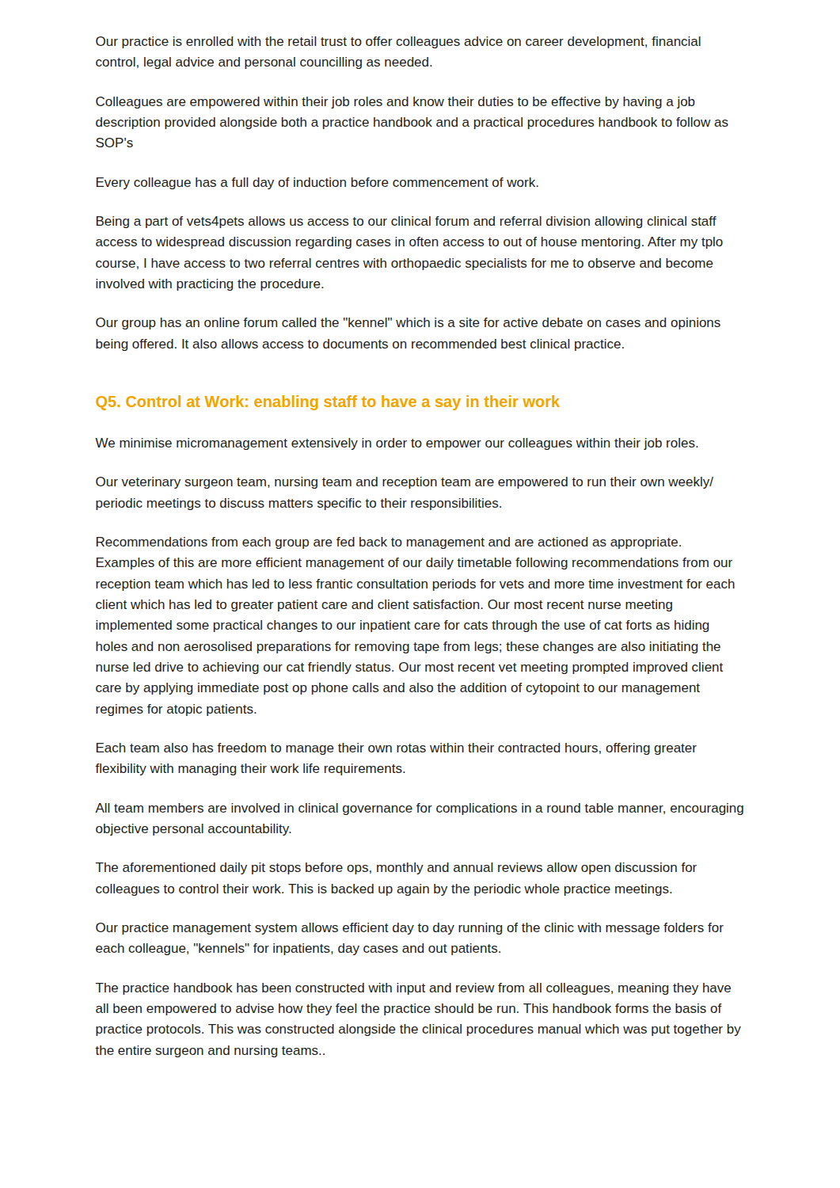Our practice is enrolled with the retail trust to offer colleagues advice on career development, financial control, legal advice and personal councilling as needed.
Colleagues are empowered within their job roles and know their duties to be effective by having a job description provided alongside both a practice handbook and a practical procedures handbook to follow as SOP's
Every colleague has a full day of induction before commencement of work.
Being a part of vets4pets allows us access to our clinical forum and referral division allowing clinical staff access to widespread discussion regarding cases in often access to out of house mentoring. After my tplo course, I have access to two referral centres with orthopaedic specialists for me to observe and become involved with practicing the procedure.
Our group has an online forum called the "kennel" which is a site for active debate on cases and opinions being offered. It also allows access to documents on recommended best clinical practice.
Q5. Control at Work: enabling staff to have a say in their work
We minimise micromanagement extensively in order to empower our colleagues within their job roles.
Our veterinary surgeon team, nursing team and reception team are empowered to run their own weekly/ periodic meetings to discuss matters specific to their responsibilities.
Recommendations from each group are fed back to management and are actioned as appropriate. Examples of this are more efficient management of our daily timetable following recommendations from our reception team which has led to less frantic consultation periods for vets and more time investment for each client which has led to greater patient care and client satisfaction. Our most recent nurse meeting implemented some practical changes to our inpatient care for cats through the use of cat forts as hiding holes and non aerosolised preparations for removing tape from legs; these changes are also initiating the nurse led drive to achieving our cat friendly status. Our most recent vet meeting prompted improved client care by applying immediate post op phone calls and also the addition of cytopoint to our management regimes for atopic patients.
Each team also has freedom to manage their own rotas within their contracted hours, offering greater flexibility with managing their work life requirements.
All team members are involved in clinical governance for complications in a round table manner, encouraging objective personal accountability.
The aforementioned daily pit stops before ops, monthly and annual reviews allow open discussion for colleagues to control their work. This is backed up again by the periodic whole practice meetings.
Our practice management system allows efficient day to day running of the clinic with message folders for each colleague, "kennels" for inpatients, day cases and out patients.
The practice handbook has been constructed with input and review from all colleagues, meaning they have all been empowered to advise how they feel the practice should be run. This handbook forms the basis of practice protocols. This was constructed alongside the clinical procedures manual which was put together by the entire surgeon and nursing teams..